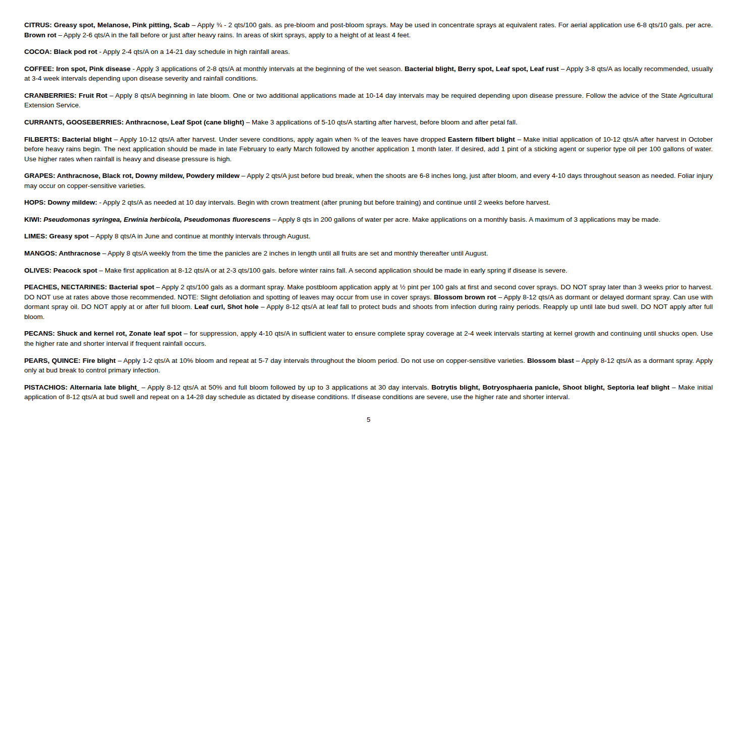CITRUS: Greasy spot, Melanose, Pink pitting, Scab – Apply ¾ - 2 qts/100 gals. as pre-bloom and post-bloom sprays. May be used in concentrate sprays at equivalent rates. For aerial application use 6-8 qts/10 gals. per acre. Brown rot – Apply 2-6 qts/A in the fall before or just after heavy rains. In areas of skirt sprays, apply to a height of at least 4 feet.
COCOA: Black pod rot - Apply 2-4 qts/A on a 14-21 day schedule in high rainfall areas.
COFFEE: Iron spot, Pink disease - Apply 3 applications of 2-8 qts/A at monthly intervals at the beginning of the wet season. Bacterial blight, Berry spot, Leaf spot, Leaf rust – Apply 3-8 qts/A as locally recommended, usually at 3-4 week intervals depending upon disease severity and rainfall conditions.
CRANBERRIES: Fruit Rot – Apply 8 qts/A beginning in late bloom. One or two additional applications made at 10-14 day intervals may be required depending upon disease pressure. Follow the advice of the State Agricultural Extension Service.
CURRANTS, GOOSEBERRIES: Anthracnose, Leaf Spot (cane blight) – Make 3 applications of 5-10 qts/A starting after harvest, before bloom and after petal fall.
FILBERTS: Bacterial blight – Apply 10-12 qts/A after harvest. Under severe conditions, apply again when ¾ of the leaves have dropped Eastern filbert blight – Make initial application of 10-12 qts/A after harvest in October before heavy rains begin. The next application should be made in late February to early March followed by another application 1 month later. If desired, add 1 pint of a sticking agent or superior type oil per 100 gallons of water. Use higher rates when rainfall is heavy and disease pressure is high.
GRAPES: Anthracnose, Black rot, Downy mildew, Powdery mildew – Apply 2 qts/A just before bud break, when the shoots are 6-8 inches long, just after bloom, and every 4-10 days throughout season as needed. Foliar injury may occur on copper-sensitive varieties.
HOPS: Downy mildew: - Apply 2 qts/A as needed at 10 day intervals. Begin with crown treatment (after pruning but before training) and continue until 2 weeks before harvest.
KIWI: Pseudomonas syringea, Erwinia herbicola, Pseudomonas fluorescens – Apply 8 qts in 200 gallons of water per acre. Make applications on a monthly basis. A maximum of 3 applications may be made.
LIMES: Greasy spot – Apply 8 qts/A in June and continue at monthly intervals through August.
MANGOS: Anthracnose – Apply 8 qts/A weekly from the time the panicles are 2 inches in length until all fruits are set and monthly thereafter until August.
OLIVES: Peacock spot – Make first application at 8-12 qts/A or at 2-3 qts/100 gals. before winter rains fall. A second application should be made in early spring if disease is severe.
PEACHES, NECTARINES: Bacterial spot – Apply 2 qts/100 gals as a dormant spray. Make postbloom application apply at ½ pint per 100 gals at first and second cover sprays. DO NOT spray later than 3 weeks prior to harvest. DO NOT use at rates above those recommended. NOTE: Slight defoliation and spotting of leaves may occur from use in cover sprays. Blossom brown rot – Apply 8-12 qts/A as dormant or delayed dormant spray. Can use with dormant spray oil. DO NOT apply at or after full bloom. Leaf curl, Shot hole – Apply 8-12 qts/A at leaf fall to protect buds and shoots from infection during rainy periods. Reapply up until late bud swell. DO NOT apply after full bloom.
PECANS: Shuck and kernel rot, Zonate leaf spot – for suppression, apply 4-10 qts/A in sufficient water to ensure complete spray coverage at 2-4 week intervals starting at kernel growth and continuing until shucks open. Use the higher rate and shorter interval if frequent rainfall occurs.
PEARS, QUINCE: Fire blight – Apply 1-2 qts/A at 10% bloom and repeat at 5-7 day intervals throughout the bloom period. Do not use on copper-sensitive varieties. Blossom blast – Apply 8-12 qts/A as a dormant spray. Apply only at bud break to control primary infection.
PISTACHIOS: Alternaria late blight – Apply 8-12 qts/A at 50% and full bloom followed by up to 3 applications at 30 day intervals. Botrytis blight, Botryosphaeria panicle, Shoot blight, Septoria leaf blight – Make initial application of 8-12 qts/A at bud swell and repeat on a 14-28 day schedule as dictated by disease conditions. If disease conditions are severe, use the higher rate and shorter interval.
5